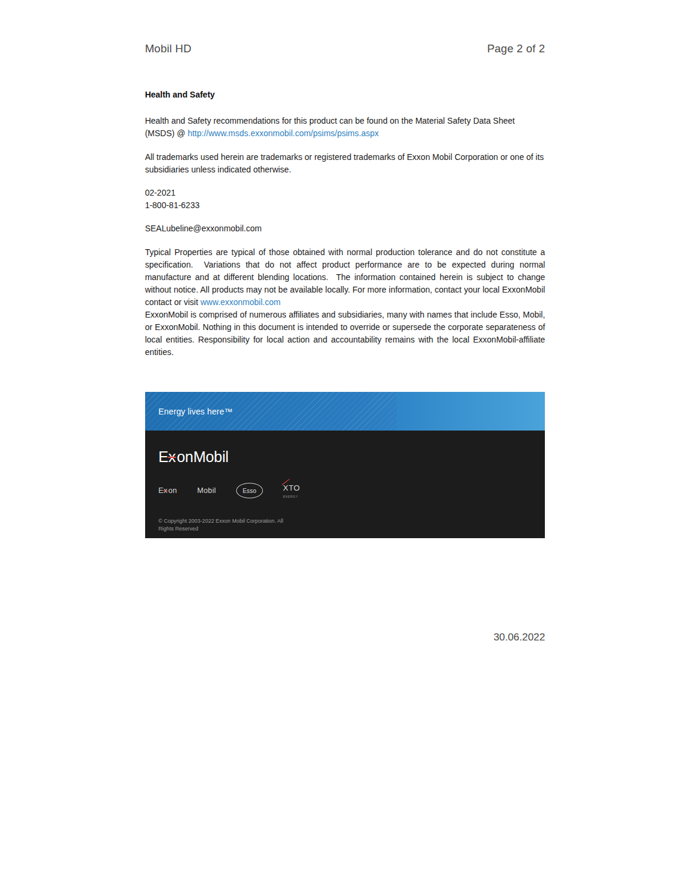Mobil HD Page 2 of 2
Health and Safety
Health and Safety recommendations for this product can be found on the Material Safety Data Sheet (MSDS) @ http://www.msds.exxonmobil.com/psims/psims.aspx
All trademarks used herein are trademarks or registered trademarks of Exxon Mobil Corporation or one of its subsidiaries unless indicated otherwise.
02-2021
1-800-81-6233
SEALubeline@exxonmobil.com
Typical Properties are typical of those obtained with normal production tolerance and do not constitute a specification. Variations that do not affect product performance are to be expected during normal manufacture and at different blending locations. The information contained herein is subject to change without notice. All products may not be available locally. For more information, contact your local ExxonMobil contact or visit www.exxonmobil.com
ExxonMobil is comprised of numerous affiliates and subsidiaries, many with names that include Esso, Mobil, or ExxonMobil. Nothing in this document is intended to override or supersede the corporate separateness of local entities. Responsibility for local action and accountability remains with the local ExxonMobil-affiliate entities.
Energy lives here™
Ex onMobil
Ex on Mobil Esso XTOENERGY
© Copyright 2003-2022 Exxon Mobil Corporation. All Rights Reserved
30.06.2022